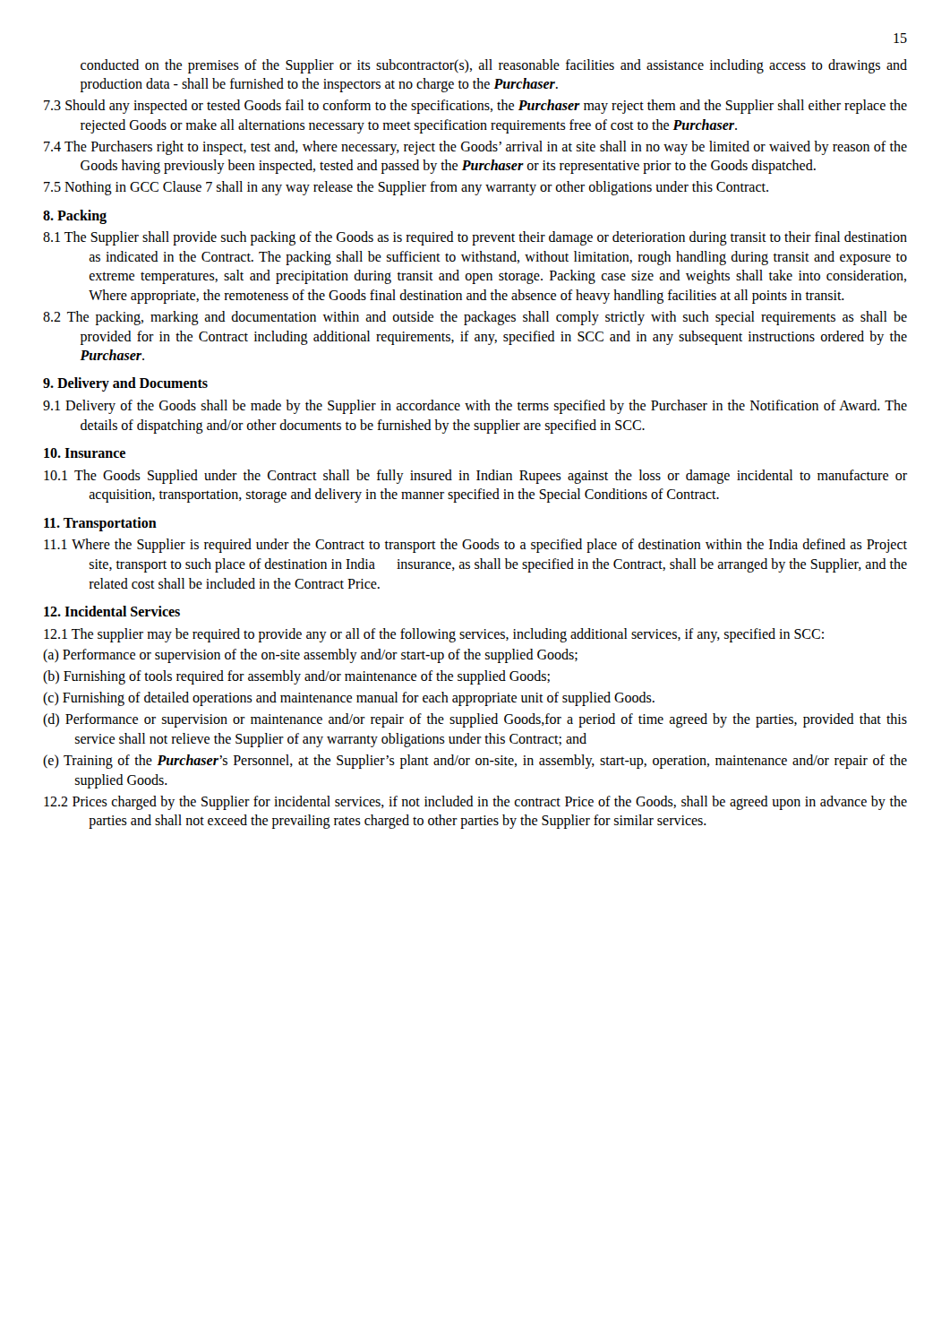15
conducted on the premises of the Supplier or its subcontractor(s), all reasonable facilities and assistance including access to drawings and production data - shall be furnished to the inspectors at no charge to the Purchaser.
7.3 Should any inspected or tested Goods fail to conform to the specifications, the Purchaser may reject them and the Supplier shall either replace the rejected Goods or make all alternations necessary to meet specification requirements free of cost to the Purchaser.
7.4 The Purchasers right to inspect, test and, where necessary, reject the Goods’ arrival in at site shall in no way be limited or waived by reason of the Goods having previously been inspected, tested and passed by the Purchaser or its representative prior to the Goods dispatched.
7.5 Nothing in GCC Clause 7 shall in any way release the Supplier from any warranty or other obligations under this Contract.
8. Packing
8.1 The Supplier shall provide such packing of the Goods as is required to prevent their damage or deterioration during transit to their final destination as indicated in the Contract. The packing shall be sufficient to withstand, without limitation, rough handling during transit and exposure to extreme temperatures, salt and precipitation during transit and open storage. Packing case size and weights shall take into consideration, Where appropriate, the remoteness of the Goods final destination and the absence of heavy handling facilities at all points in transit.
8.2 The packing, marking and documentation within and outside the packages shall comply strictly with such special requirements as shall be provided for in the Contract including additional requirements, if any, specified in SCC and in any subsequent instructions ordered by the Purchaser.
9. Delivery and Documents
9.1 Delivery of the Goods shall be made by the Supplier in accordance with the terms specified by the Purchaser in the Notification of Award. The details of dispatching and/or other documents to be furnished by the supplier are specified in SCC.
10. Insurance
10.1 The Goods Supplied under the Contract shall be fully insured in Indian Rupees against the loss or damage incidental to manufacture or acquisition, transportation, storage and delivery in the manner specified in the Special Conditions of Contract.
11. Transportation
11.1 Where the Supplier is required under the Contract to transport the Goods to a specified place of destination within the India defined as Project site, transport to such place of destination in India insurance, as shall be specified in the Contract, shall be arranged by the Supplier, and the related cost shall be included in the Contract Price.
12. Incidental Services
12.1 The supplier may be required to provide any or all of the following services, including additional services, if any, specified in SCC:
(a) Performance or supervision of the on-site assembly and/or start-up of the supplied Goods;
(b) Furnishing of tools required for assembly and/or maintenance of the supplied Goods;
(c) Furnishing of detailed operations and maintenance manual for each appropriate unit of supplied Goods.
(d) Performance or supervision or maintenance and/or repair of the supplied Goods,for a period of time agreed by the parties, provided that this service shall not relieve the Supplier of any warranty obligations under this Contract; and
(e) Training of the Purchaser’s Personnel, at the Supplier’s plant and/or on-site, in assembly, start-up, operation, maintenance and/or repair of the supplied Goods.
12.2 Prices charged by the Supplier for incidental services, if not included in the contract Price of the Goods, shall be agreed upon in advance by the parties and shall not exceed the prevailing rates charged to other parties by the Supplier for similar services.